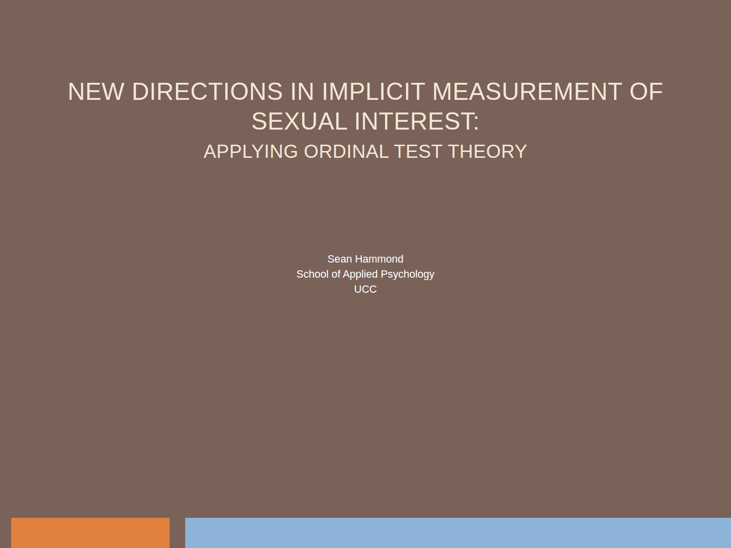New Directions in Implicit Measurement of Sexual Interest: Applying Ordinal Test Theory
Sean Hammond
School of Applied Psychology
UCC